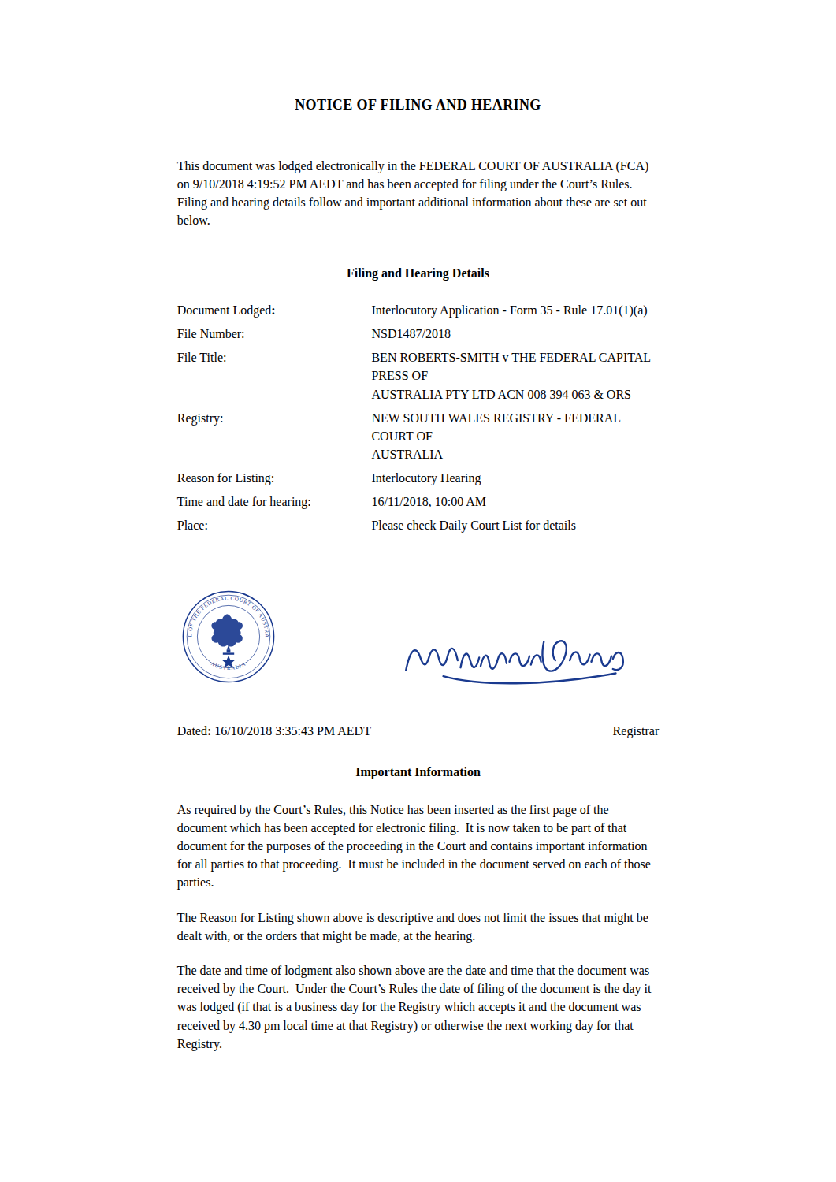NOTICE OF FILING AND HEARING
This document was lodged electronically in the FEDERAL COURT OF AUSTRALIA (FCA) on 9/10/2018 4:19:52 PM AEDT and has been accepted for filing under the Court’s Rules. Filing and hearing details follow and important additional information about these are set out below.
Filing and Hearing Details
| Document Lodged : | Interlocutory Application - Form 35 - Rule 17.01(1)(a) |
| File Number: | NSD1487/2018 |
| File Title: | BEN ROBERTS-SMITH v THE FEDERAL CAPITAL PRESS OF AUSTRALIA PTY LTD ACN 008 394 063 & ORS |
| Registry: | NEW SOUTH WALES REGISTRY - FEDERAL COURT OF AUSTRALIA |
| Reason for Listing: | Interlocutory Hearing |
| Time and date for hearing: | 16/11/2018, 10:00 AM |
| Place: | Please check Daily Court List for details |
SEAL OF THE FEDERAL COURT OF AUSTRALIA AUSTRALIA
Dated: 16/10/2018 3:35:43 PM AEDT
Registrar
Important Information
As required by the Court’s Rules, this Notice has been inserted as the first page of the document which has been accepted for electronic filing. It is now taken to be part of that document for the purposes of the proceeding in the Court and contains important information for all parties to that proceeding. It must be included in the document served on each of those parties.
The Reason for Listing shown above is descriptive and does not limit the issues that might be dealt with, or the orders that might be made, at the hearing.
The date and time of lodgment also shown above are the date and time that the document was received by the Court. Under the Court’s Rules the date of filing of the document is the day it was lodged (if that is a business day for the Registry which accepts it and the document was received by 4.30 pm local time at that Registry) or otherwise the next working day for that Registry.